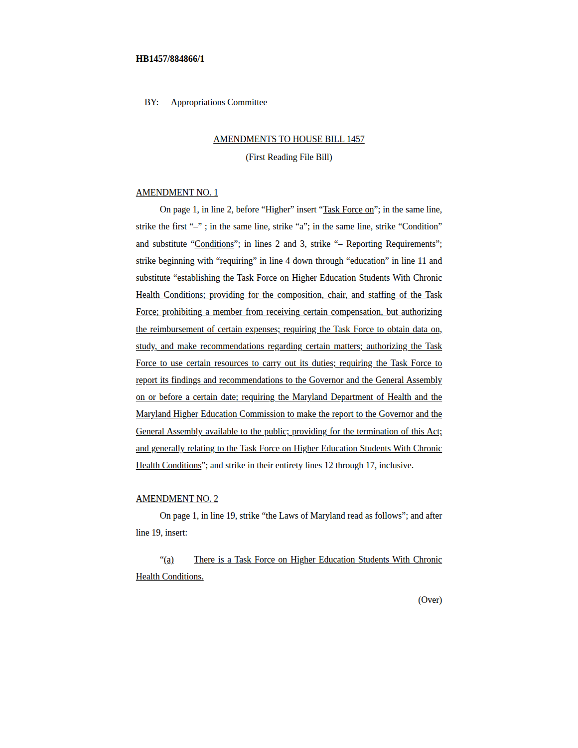HB1457/884866/1
BY: Appropriations Committee
AMENDMENTS TO HOUSE BILL 1457 (First Reading File Bill)
AMENDMENT NO. 1
On page 1, in line 2, before “Higher” insert “Task Force on”; in the same line, strike the first “–” ; in the same line, strike “a”; in the same line, strike “Condition” and substitute “Conditions”; in lines 2 and 3, strike “– Reporting Requirements”; strike beginning with “requiring” in line 4 down through “education” in line 11 and substitute “establishing the Task Force on Higher Education Students With Chronic Health Conditions; providing for the composition, chair, and staffing of the Task Force; prohibiting a member from receiving certain compensation, but authorizing the reimbursement of certain expenses; requiring the Task Force to obtain data on, study, and make recommendations regarding certain matters; authorizing the Task Force to use certain resources to carry out its duties; requiring the Task Force to report its findings and recommendations to the Governor and the General Assembly on or before a certain date; requiring the Maryland Department of Health and the Maryland Higher Education Commission to make the report to the Governor and the General Assembly available to the public; providing for the termination of this Act; and generally relating to the Task Force on Higher Education Students With Chronic Health Conditions”; and strike in their entirety lines 12 through 17, inclusive.
AMENDMENT NO. 2
On page 1, in line 19, strike “the Laws of Maryland read as follows”; and after line 19, insert:
“(a) There is a Task Force on Higher Education Students With Chronic Health Conditions.
(Over)